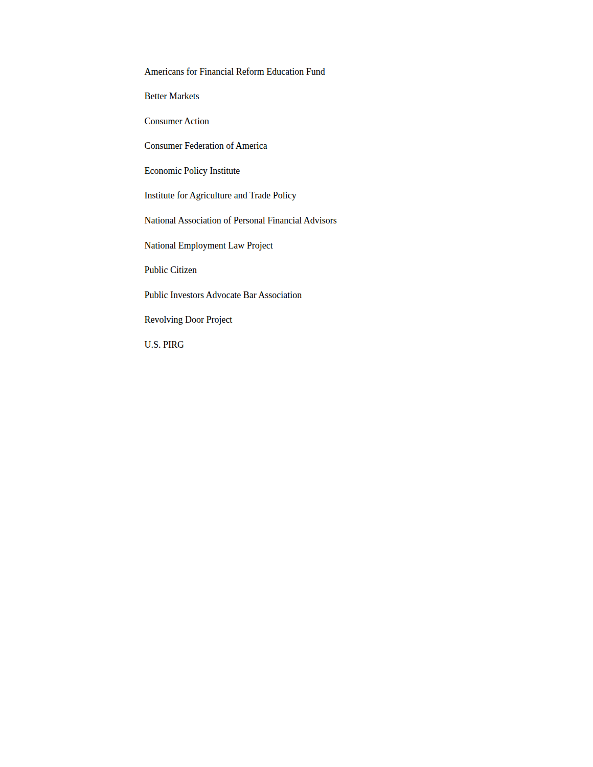Americans for Financial Reform Education Fund
Better Markets
Consumer Action
Consumer Federation of America
Economic Policy Institute
Institute for Agriculture and Trade Policy
National Association of Personal Financial Advisors
National Employment Law Project
Public Citizen
Public Investors Advocate Bar Association
Revolving Door Project
U.S. PIRG